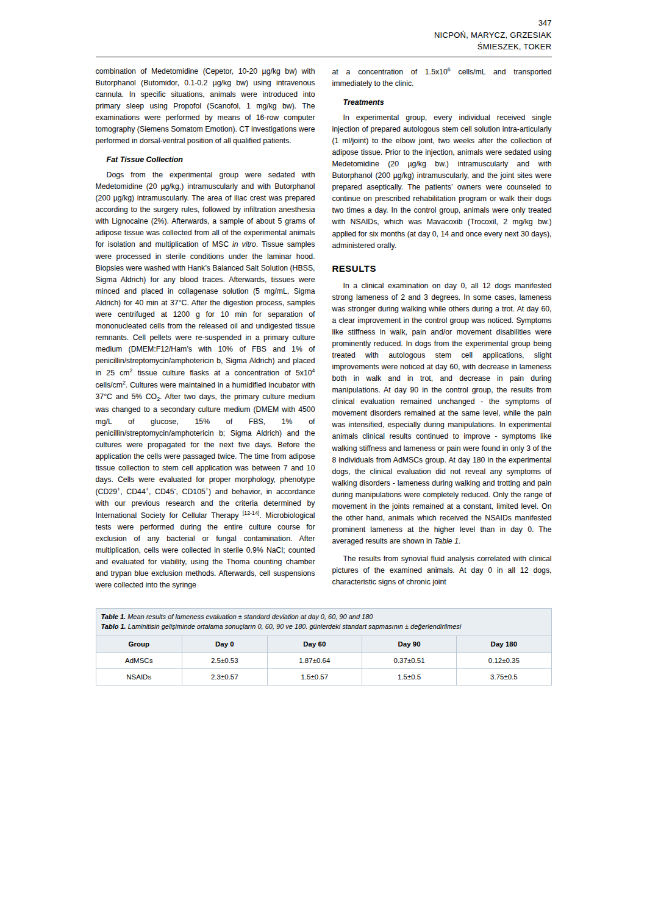347
NICPOŃ, MARYCZ, GRZESIAK
ŚMIESZEK, TOKER
combination of Medetomidine (Cepetor, 10-20 µg/kg bw) with Butorphanol (Butomidor, 0.1-0.2 µg/kg bw) using intravenous cannula. In specific situations, animals were introduced into primary sleep using Propofol (Scanofol, 1 mg/kg bw). The examinations were performed by means of 16-row computer tomography (Siemens Somatom Emotion). CT investigations were performed in dorsal-ventral position of all qualified patients.
Fat Tissue Collection
Dogs from the experimental group were sedated with Medetomidine (20 µg/kg,) intramuscularly and with Butorphanol (200 µg/kg) intramuscularly. The area of iliac crest was prepared according to the surgery rules, followed by infiltration anesthesia with Lignocaine (2%). Afterwards, a sample of about 5 grams of adipose tissue was collected from all of the experimental animals for isolation and multiplication of MSC in vitro. Tissue samples were processed in sterile conditions under the laminar hood. Biopsies were washed with Hank’s Balanced Salt Solution (HBSS, Sigma Aldrich) for any blood traces. Afterwards, tissues were minced and placed in collagenase solution (5 mg/mL, Sigma Aldrich) for 40 min at 37°C. After the digestion process, samples were centrifuged at 1200 g for 10 min for separation of mononucleated cells from the released oil and undigested tissue remnants. Cell pellets were re-suspended in a primary culture medium (DMEM:F12/Ham’s with 10% of FBS and 1% of penicillin/streptomycin/amphotericin b, Sigma Aldrich) and placed in 25 cm2 tissue culture flasks at a concentration of 5x104 cells/cm2. Cultures were maintained in a humidified incubator with 37°C and 5% CO2. After two days, the primary culture medium was changed to a secondary culture medium (DMEM with 4500 mg/L of glucose, 15% of FBS, 1% of penicillin/streptomycin/amphotericin b; Sigma Aldrich) and the cultures were propagated for the next five days. Before the application the cells were passaged twice. The time from adipose tissue collection to stem cell application was between 7 and 10 days. Cells were evaluated for proper morphology, phenotype (CD29+, CD44+, CD45-, CD105+) and behavior, in accordance with our previous research and the criteria determined by International Society for Cellular Therapy [12-14]. Microbiological tests were performed during the entire culture course for exclusion of any bacterial or fungal contamination. After multiplication, cells were collected in sterile 0.9% NaCl; counted and evaluated for viability, using the Thoma counting chamber and trypan blue exclusion methods. Afterwards, cell suspensions were collected into the syringe
at a concentration of 1.5x106 cells/mL and transported immediately to the clinic.
Treatments
In experimental group, every individual received single injection of prepared autologous stem cell solution intra-articularly (1 ml/joint) to the elbow joint, two weeks after the collection of adipose tissue. Prior to the injection, animals were sedated using Medetomidine (20 µg/kg bw.) intramuscularly and with Butorphanol (200 µg/kg) intramuscularly, and the joint sites were prepared aseptically. The patients’ owners were counseled to continue on prescribed rehabilitation program or walk their dogs two times a day. In the control group, animals were only treated with NSAIDs, which was Mavacoxib (Trocoxil, 2 mg/kg bw.) applied for six months (at day 0, 14 and once every next 30 days), administered orally.
RESULTS
In a clinical examination on day 0, all 12 dogs manifested strong lameness of 2 and 3 degrees. In some cases, lameness was stronger during walking while others during a trot. At day 60, a clear improvement in the control group was noticed. Symptoms like stiffness in walk, pain and/or movement disabilities were prominently reduced. In dogs from the experimental group being treated with autologous stem cell applications, slight improvements were noticed at day 60, with decrease in lameness both in walk and in trot, and decrease in pain during manipulations. At day 90 in the control group, the results from clinical evaluation remained unchanged - the symptoms of movement disorders remained at the same level, while the pain was intensified, especially during manipulations. In experimental animals clinical results continued to improve - symptoms like walking stiffness and lameness or pain were found in only 3 of the 8 individuals from AdMSCs group. At day 180 in the experimental dogs, the clinical evaluation did not reveal any symptoms of walking disorders - lameness during walking and trotting and pain during manipulations were completely reduced. Only the range of movement in the joints remained at a constant, limited level. On the other hand, animals which received the NSAIDs manifested prominent lameness at the higher level than in day 0. The averaged results are shown in Table 1.
The results from synovial fluid analysis correlated with clinical pictures of the examined animals. At day 0 in all 12 dogs, characteristic signs of chronic joint
Table 1. Mean results of lameness evaluation ± standard deviation at day 0, 60, 90 and 180
Tablo 1. Laminitisin gelişiminde ortalama sonuçların 0, 60, 90 ve 180. günlerdeki standart sapmasının ± değerlendirilmesi
| Group | Day 0 | Day 60 | Day 90 | Day 180 |
| --- | --- | --- | --- | --- |
| AdMSCs | 2.5±0.53 | 1.87±0.64 | 0.37±0.51 | 0.12±0.35 |
| NSAIDs | 2.3±0.57 | 1.5±0.57 | 1.5±0.5 | 3.75±0.5 |